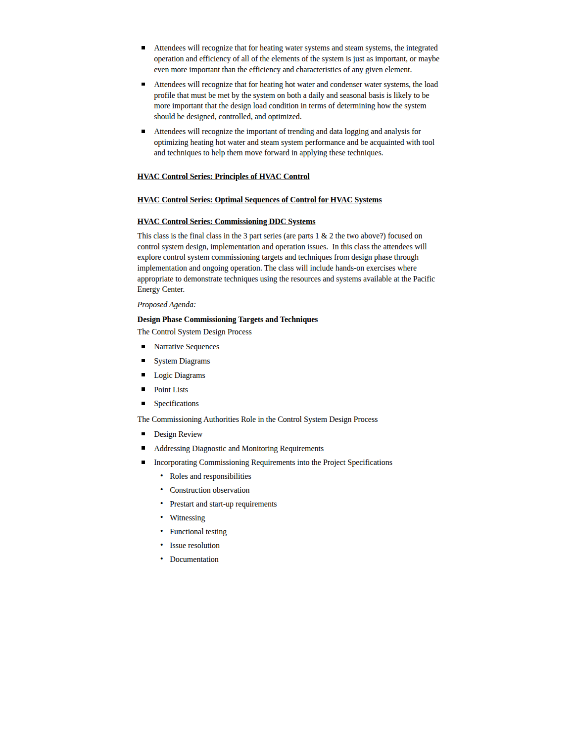Attendees will recognize that for heating water systems and steam systems, the integrated operation and efficiency of all of the elements of the system is just as important, or maybe even more important than the efficiency and characteristics of any given element.
Attendees will recognize that for heating hot water and condenser water systems, the load profile that must be met by the system on both a daily and seasonal basis is likely to be more important that the design load condition in terms of determining how the system should be designed, controlled, and optimized.
Attendees will recognize the important of trending and data logging and analysis for optimizing heating hot water and steam system performance and be acquainted with tool and techniques to help them move forward in applying these techniques.
HVAC Control Series: Principles of HVAC Control
HVAC Control Series: Optimal Sequences of Control for HVAC Systems
HVAC Control Series: Commissioning DDC Systems
This class is the final class in the 3 part series (are parts 1 & 2 the two above?) focused on control system design, implementation and operation issues. In this class the attendees will explore control system commissioning targets and techniques from design phase through implementation and ongoing operation. The class will include hands-on exercises where appropriate to demonstrate techniques using the resources and systems available at the Pacific Energy Center.
Proposed Agenda:
Design Phase Commissioning Targets and Techniques
The Control System Design Process
Narrative Sequences
System Diagrams
Logic Diagrams
Point Lists
Specifications
The Commissioning Authorities Role in the Control System Design Process
Design Review
Addressing Diagnostic and Monitoring Requirements
Incorporating Commissioning Requirements into the Project Specifications
Roles and responsibilities
Construction observation
Prestart and start-up requirements
Witnessing
Functional testing
Issue resolution
Documentation